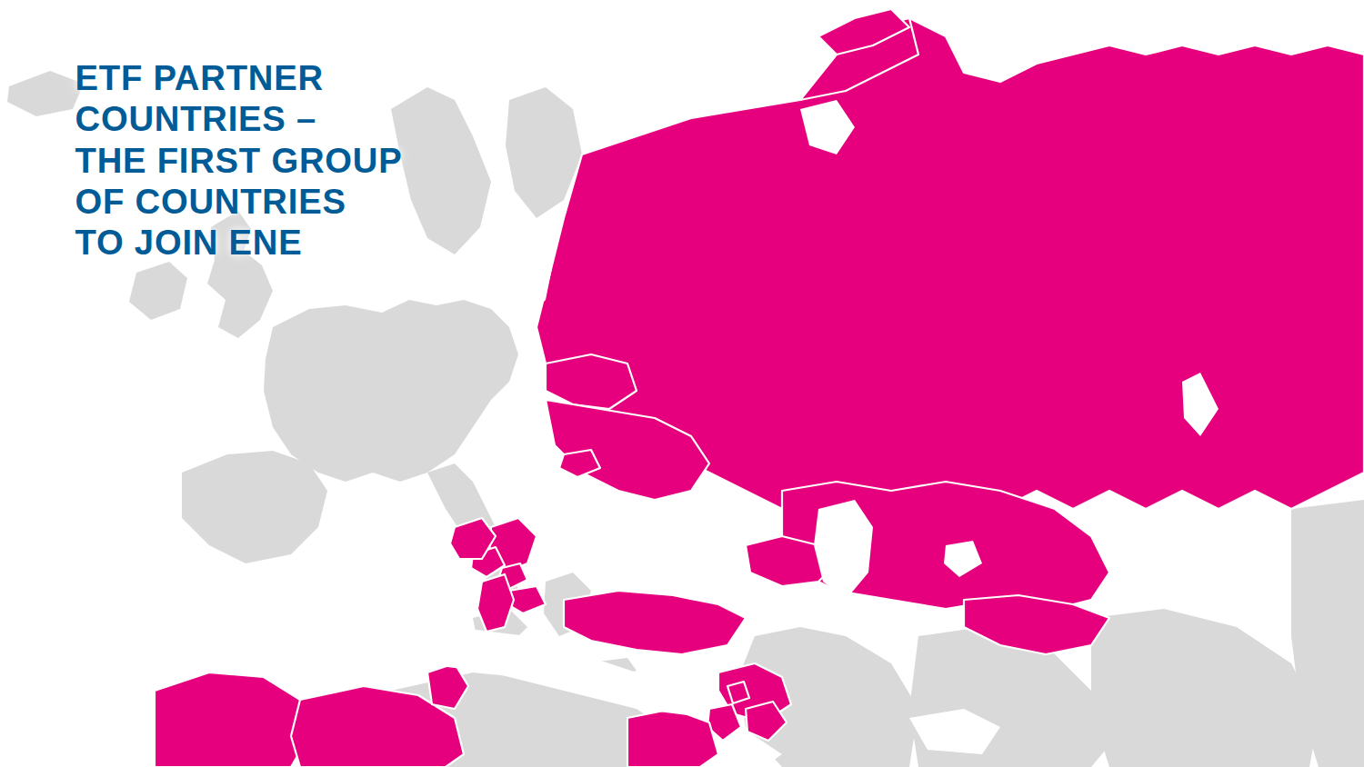ETF partner countries – the first group of countries to join ENE